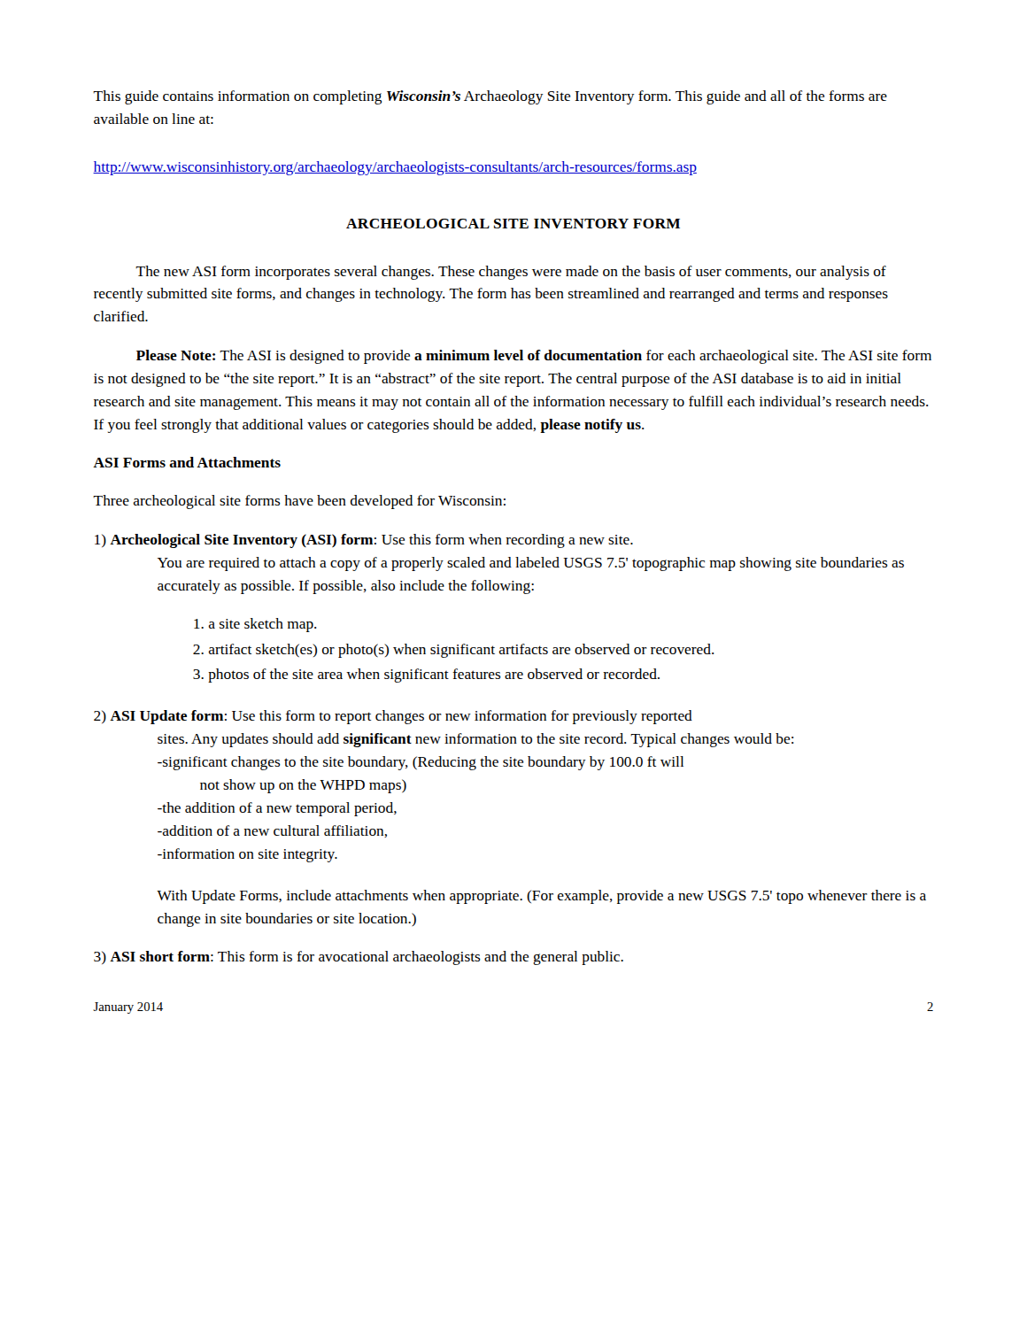This guide contains information on completing Wisconsin’s Archaeology Site Inventory form. This guide and all of the forms are available on line at:
http://www.wisconsinhistory.org/archaeology/archaeologists-consultants/arch-resources/forms.asp
ARCHEOLOGICAL SITE INVENTORY FORM
The new ASI form incorporates several changes. These changes were made on the basis of user comments, our analysis of recently submitted site forms, and changes in technology. The form has been streamlined and rearranged and terms and responses clarified.
Please Note: The ASI is designed to provide a minimum level of documentation for each archaeological site. The ASI site form is not designed to be “the site report.” It is an “abstract” of the site report. The central purpose of the ASI database is to aid in initial research and site management. This means it may not contain all of the information necessary to fulfill each individual’s research needs. If you feel strongly that additional values or categories should be added, please notify us.
ASI Forms and Attachments
Three archeological site forms have been developed for Wisconsin:
1) Archeological Site Inventory (ASI) form: Use this form when recording a new site.
You are required to attach a copy of a properly scaled and labeled USGS 7.5' topographic map showing site boundaries as accurately as possible. If possible, also include the following:
a site sketch map.
artifact sketch(es) or photo(s) when significant artifacts are observed or recovered.
photos of the site area when significant features are observed or recorded.
2) ASI Update form: Use this form to report changes or new information for previously reported
sites. Any updates should add significant new information to the site record. Typical changes would be:
-significant changes to the site boundary, (Reducing the site boundary by 100.0 ft will
not show up on the WHPD maps)
-the addition of a new temporal period,
-addition of a new cultural affiliation,
-information on site integrity.
With Update Forms, include attachments when appropriate. (For example, provide a new USGS 7.5' topo whenever there is a change in site boundaries or site location.)
3) ASI short form: This form is for avocational archaeologists and the general public.
January 2014 2